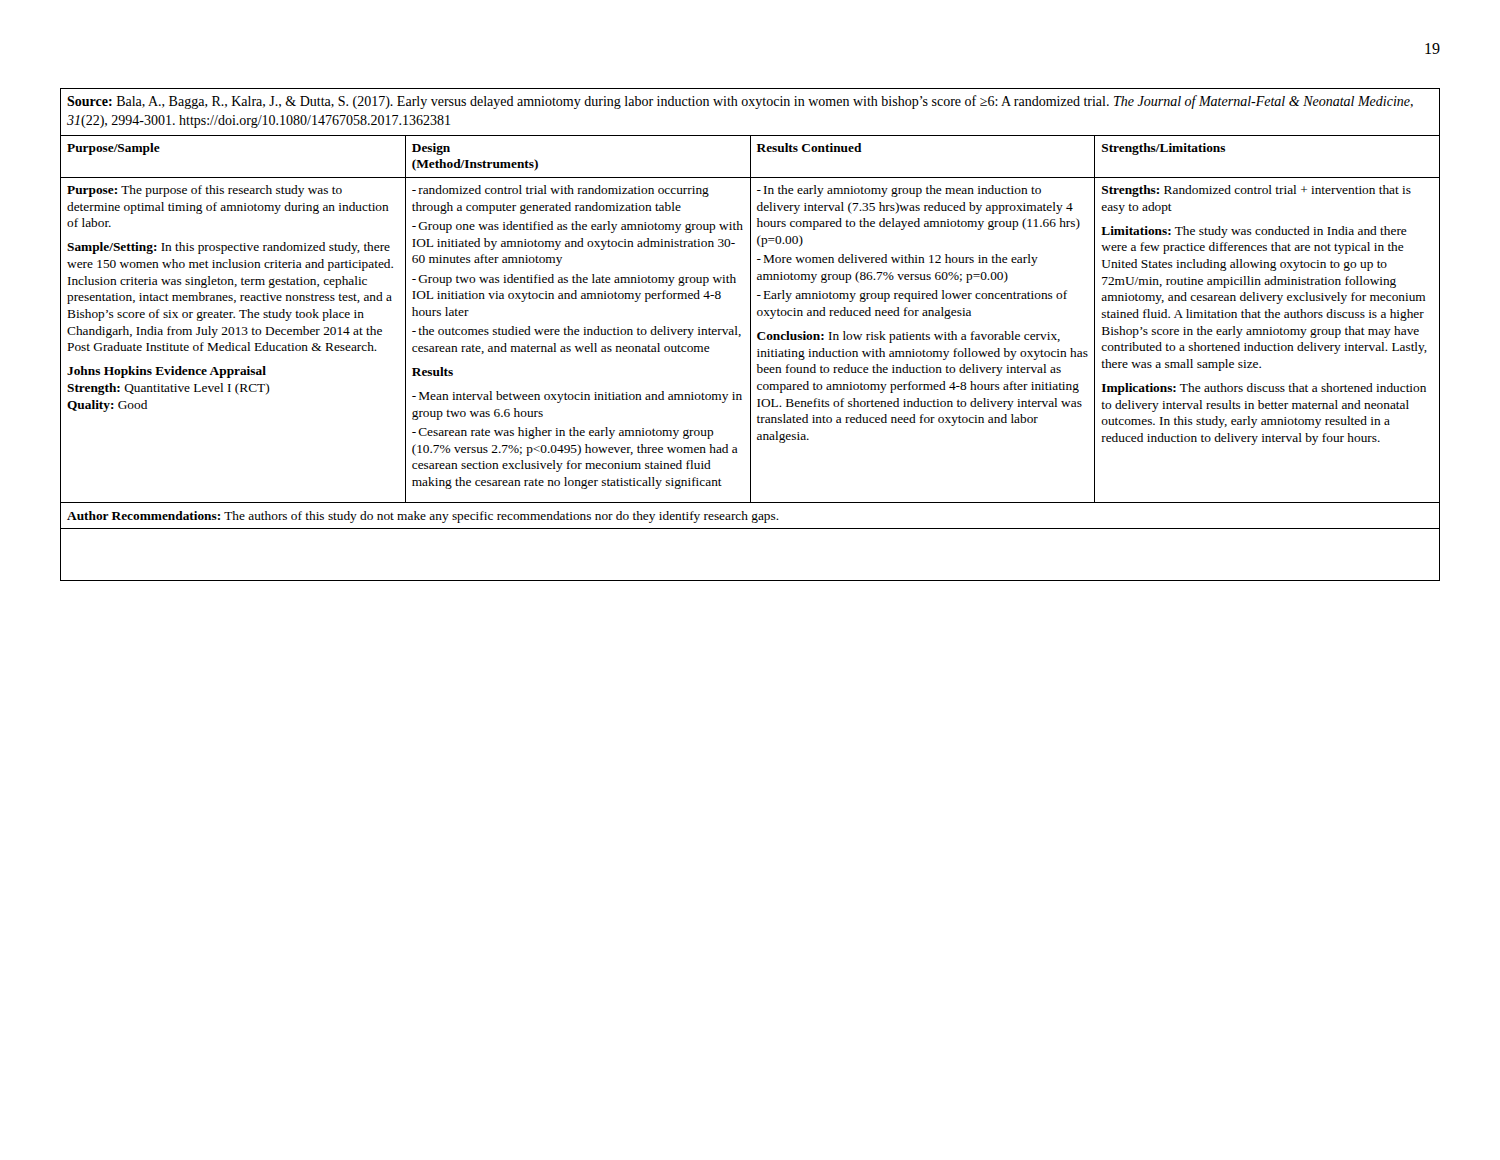19
| Source: Bala, A., Bagga, R., Kalra, J., & Dutta, S. (2017). Early versus delayed amniotomy during labor induction with oxytocin in women with bishop’s score of ≥6: A randomized trial. The Journal of Maternal-Fetal & Neonatal Medicine , 31 (22), 2994-3001. https://doi.org/10.1080/14767058.2017.1362381 |
| Purpose/Sample | Design (Method/Instruments) | Results Continued | Strengths/Limitations |
| Purpose: The purpose of this research study was to determine optimal timing of amniotomy during an induction of labor. Sample/Setting: In this prospective randomized study, there were 150 women who met inclusion criteria and participated. Inclusion criteria was singleton, term gestation, cephalic presentation, intact membranes, reactive nonstress test, and a Bishop’s score of six or greater. The study took place in Chandigarh, India from July 2013 to December 2014 at the Post Graduate Institute of Medical Education & Research. Johns Hopkins Evidence Appraisal Strength: Quantitative Level I (RCT) Quality: Good | randomized control trial with randomization occurring through a computer generated randomization table Group one was identified as the early amniotomy group with IOL initiated by amniotomy and oxytocin administration 30-60 minutes after amniotomy Group two was identified as the late amniotomy group with IOL initiation via oxytocin and amniotomy performed 4-8 hours later the outcomes studied were the induction to delivery interval, cesarean rate, and maternal as well as neonatal outcome Results Mean interval between oxytocin initiation and amniotomy in group two was 6.6 hours Cesarean rate was higher in the early amniotomy group (10.7% versus 2.7%; p<0.0495) however, three women had a cesarean section exclusively for meconium stained fluid making the cesarean rate no longer statistically significant | In the early amniotomy group the mean induction to delivery interval (7.35 hrs)was reduced by approximately 4 hours compared to the delayed amniotomy group (11.66 hrs) (p=0.00) More women delivered within 12 hours in the early amniotomy group (86.7% versus 60%; p=0.00) Early amniotomy group required lower concentrations of oxytocin and reduced need for analgesia Conclusion: In low risk patients with a favorable cervix, initiating induction with amniotomy followed by oxytocin has been found to reduce the induction to delivery interval as compared to amniotomy performed 4-8 hours after initiating IOL. Benefits of shortened induction to delivery interval was translated into a reduced need for oxytocin and labor analgesia. | Strengths: Randomized control trial + intervention that is easy to adopt Limitations: The study was conducted in India and there were a few practice differences that are not typical in the United States including allowing oxytocin to go up to 72mU/min, routine ampicillin administration following amniotomy, and cesarean delivery exclusively for meconium stained fluid. A limitation that the authors discuss is a higher Bishop’s score in the early amniotomy group that may have contributed to a shortened induction delivery interval. Lastly, there was a small sample size. Implications: The authors discuss that a shortened induction to delivery interval results in better maternal and neonatal outcomes. In this study, early amniotomy resulted in a reduced induction to delivery interval by four hours. |
| Author Recommendations: The authors of this study do not make any specific recommendations nor do they identify research gaps. |